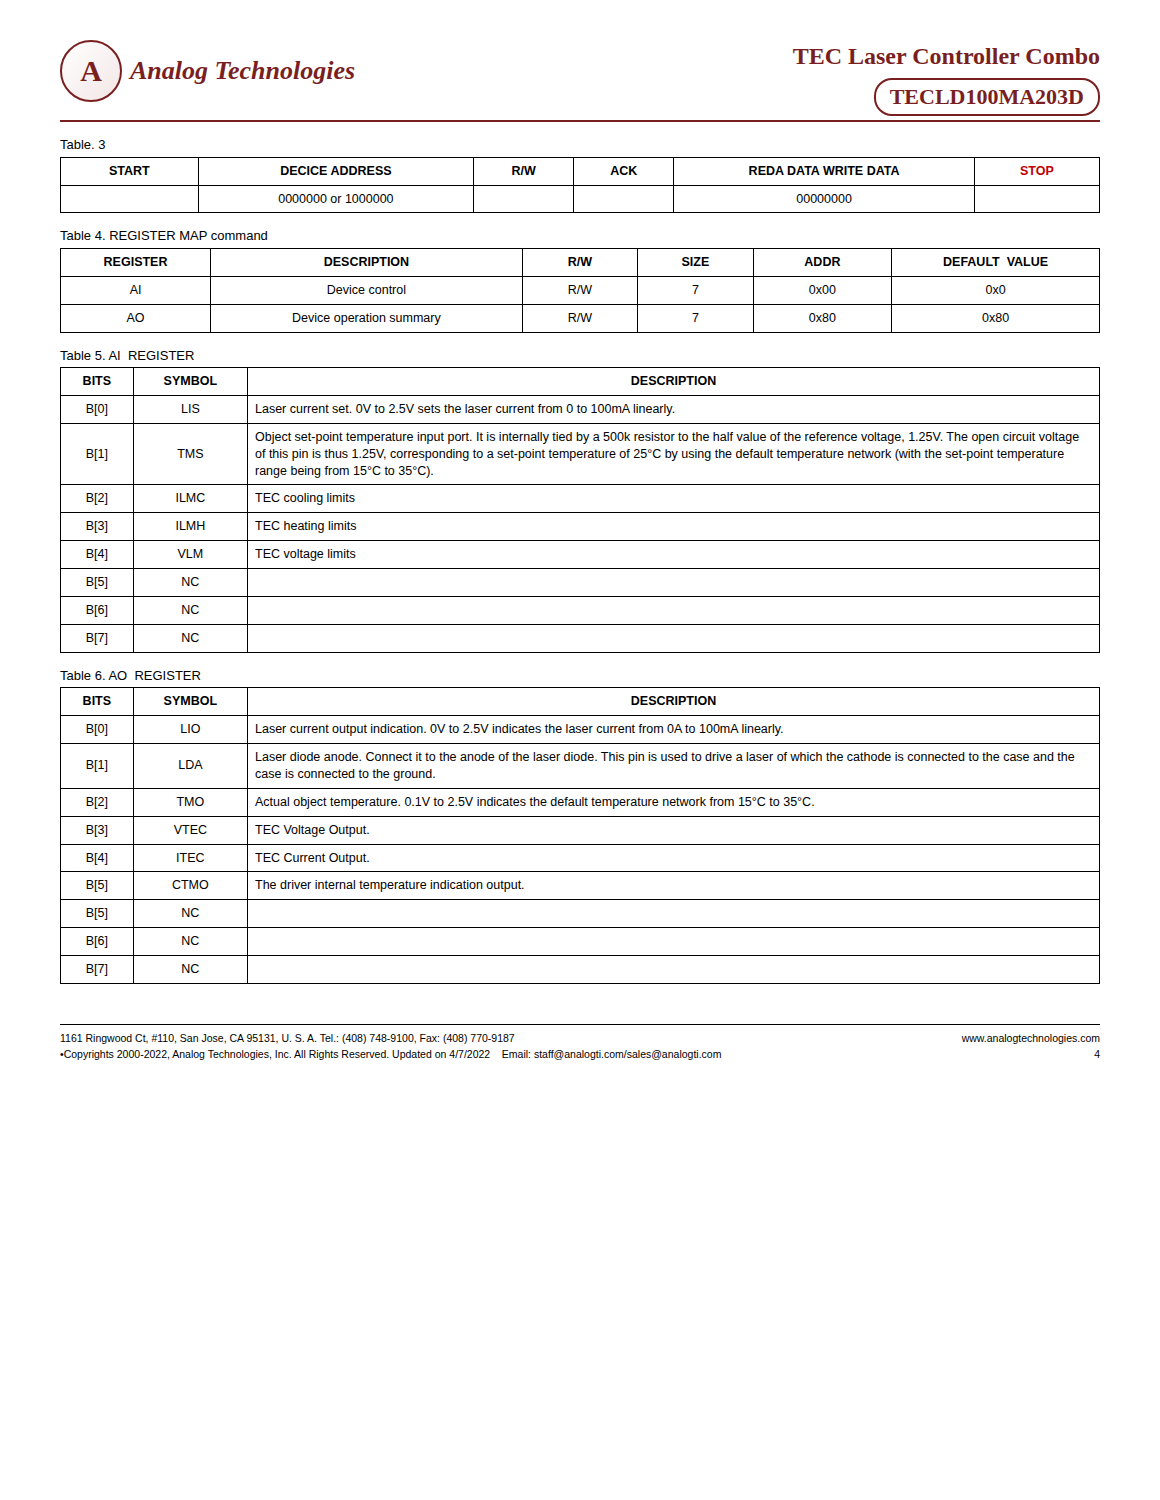A
Analog Technologies
TEC Laser Controller Combo
TECLD100MA203D
Table. 3
| START | DECICE ADDRESS | R/W | ACK | REDA DATA WRITE DATA | STOP |
| --- | --- | --- | --- | --- | --- |
| | 0000000 or 1000000 | | | 00000000 | |
Table 4. REGISTER MAP command
| REGISTER | DESCRIPTION | R/W | SIZE | ADDR | DEFAULT VALUE |
| --- | --- | --- | --- | --- | --- |
| AI | Device control | R/W | 7 | 0x00 | 0x0 |
| AO | Device operation summary | R/W | 7 | 0x80 | 0x80 |
Table 5. AI REGISTER
| BITS | SYMBOL | DESCRIPTION |
| --- | --- | --- |
| B[0] | LIS | Laser current set. 0V to 2.5V sets the laser current from 0 to 100mA linearly. |
| B[1] | TMS | Object set-point temperature input port. It is internally tied by a 500k resistor to the half value of the reference voltage, 1.25V. The open circuit voltage of this pin is thus 1.25V, corresponding to a set-point temperature of 25°C by using the default temperature network (with the set-point temperature range being from 15°C to 35°C). |
| B[2] | ILMC | TEC cooling limits |
| B[3] | ILMH | TEC heating limits |
| B[4] | VLM | TEC voltage limits |
| B[5] | NC | |
| B[6] | NC | |
| B[7] | NC | |
Table 6. AO REGISTER
| BITS | SYMBOL | DESCRIPTION |
| --- | --- | --- |
| B[0] | LIO | Laser current output indication. 0V to 2.5V indicates the laser current from 0A to 100mA linearly. |
| B[1] | LDA | Laser diode anode. Connect it to the anode of the laser diode. This pin is used to drive a laser of which the cathode is connected to the case and the case is connected to the ground. |
| B[2] | TMO | Actual object temperature. 0.1V to 2.5V indicates the default temperature network from 15°C to 35°C. |
| B[3] | VTEC | TEC Voltage Output. |
| B[4] | ITEC | TEC Current Output. |
| B[5] | CTMO | The driver internal temperature indication output. |
| B[5] | NC | |
| B[6] | NC | |
| B[7] | NC | |
1161 Ringwood Ct, #110, San Jose, CA 95131, U. S. A. Tel.: (408) 748-9100, Fax: (408) 770-9187 www.analogtechnologies.com
•Copyrights 2000-2022, Analog Technologies, Inc. All Rights Reserved. Updated on 4/7/2022 Email: staff@analogti.com/sales@analogti.com 4